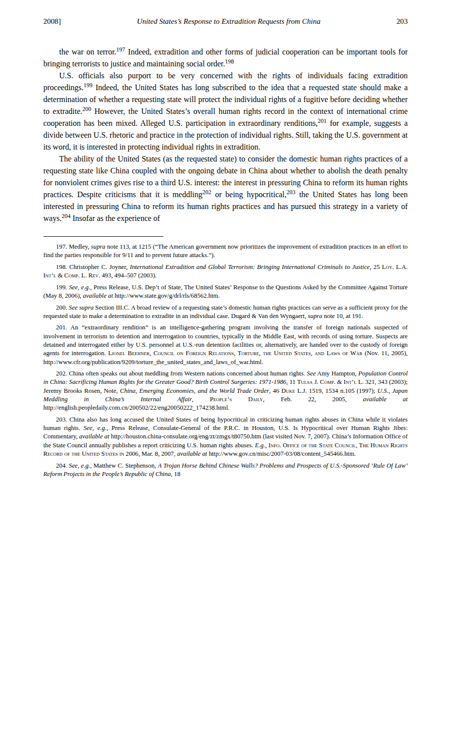2008] United States’s Response to Extradition Requests from China 203
the war on terror.197 Indeed, extradition and other forms of judicial cooperation can be important tools for bringing terrorists to justice and maintaining social order.198
U.S. officials also purport to be very concerned with the rights of individuals facing extradition proceedings.199 Indeed, the United States has long subscribed to the idea that a requested state should make a determination of whether a requesting state will protect the individual rights of a fugitive before deciding whether to extradite.200 However, the United States’s overall human rights record in the context of international crime cooperation has been mixed. Alleged U.S. participation in extraordinary renditions,201 for example, suggests a divide between U.S. rhetoric and practice in the protection of individual rights. Still, taking the U.S. government at its word, it is interested in protecting individual rights in extradition.
The ability of the United States (as the requested state) to consider the domestic human rights practices of a requesting state like China coupled with the ongoing debate in China about whether to abolish the death penalty for nonviolent crimes gives rise to a third U.S. interest: the interest in pressuring China to reform its human rights practices. Despite criticisms that it is meddling202 or being hypocritical,203 the United States has long been interested in pressuring China to reform its human rights practices and has pursued this strategy in a variety of ways.204 Insofar as the experience of
197. Medley, supra note 113, at 1215 (“The American government now prioritizes the improvement of extradition practices in an effort to find the parties responsible for 9/11 and to prevent future attacks.”).
198. Christopher C. Joyner, International Extradition and Global Terrorism: Bringing International Criminals to Justice, 25 Loy. L.A. Int’l & Comp. L. Rev. 493, 494–507 (2003).
199. See, e.g., Press Release, U.S. Dep’t of State, The United States’ Response to the Questions Asked by the Committee Against Torture (May 8, 2006), available at http://www.state.gov/g/drl/rls/68562.htm.
200. See supra Section III.C. A broad review of a requesting state’s domestic human rights practices can serve as a sufficient proxy for the requested state to make a determination to extradite in an individual case. Dugard & Van den Wyngaert, supra note 10, at 191.
201. An “extraordinary rendition” is an intelligence-gathering program involving the transfer of foreign nationals suspected of involvement in terrorism to detention and interrogation to countries, typically in the Middle East, with records of using torture. Suspects are detained and interrogated either by U.S. personnel at U.S.-run detention facilities or, alternatively, are handed over to the custody of foreign agents for interrogation. Lionel Beehner, Council on Foreign Relations, Torture, the United States, and Laws of War (Nov. 11, 2005), http://www.cfr.org/publication/9209/torture_the_united_states_and_laws_of_war.html.
202. China often speaks out about meddling from Western nations concerned about human rights. See Amy Hampton, Population Control in China: Sacrificing Human Rights for the Greater Good? Birth Control Surgeries: 1971-1986, 11 Tulsa J. Comp. & Int’l L. 321, 343 (2003); Jeremy Brooks Rosen, Note, China, Emerging Economies, and the World Trade Order, 46 Duke L.J. 1519, 1534 n.105 (1997); U.S., Japan Meddling in China’s Internal Affair, People’s Daily, Feb. 22, 2005, available at http://english.peopledaily.com.cn/200502/22/eng20050222_174238.html.
203. China also has long accused the United States of being hypocritical in criticizing human rights abuses in China while it violates human rights. See, e.g., Press Release, Consulate-General of the P.R.C. in Houston, U.S. Is Hypocritical over Human Rights Jibes: Commentary, available at http://houston.china-consulate.org/eng/zt/zmgx/t80750.htm (last visited Nov. 7, 2007). China’s Information Office of the State Council annually publishes a report criticizing U.S. human rights abuses. E.g., Info. Office of the State Council, The Human Rights Record of the United States in 2006, Mar. 8, 2007, available at http://www.gov.cn/misc/2007-03/08/content_545466.htm.
204. See, e.g., Matthew C. Stephenson, A Trojan Horse Behind Chinese Walls? Problems and Prospects of U.S.-Sponsored ‘Rule Of Law’ Reform Projects in the People’s Republic of China, 18